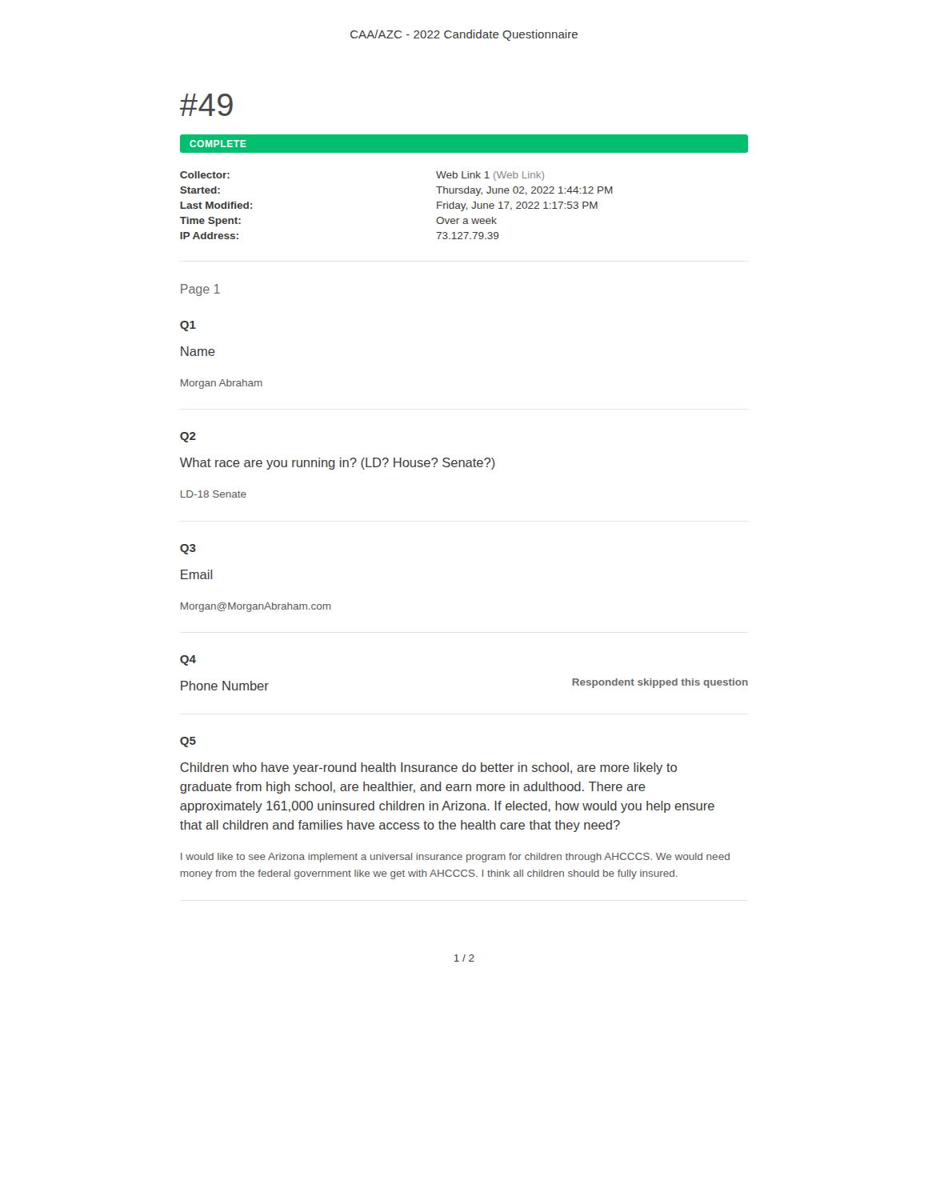CAA/AZC - 2022 Candidate Questionnaire
#49
COMPLETE
| Collector: | Web Link 1 (Web Link) |
| Started: | Thursday, June 02, 2022 1:44:12 PM |
| Last Modified: | Friday, June 17, 2022 1:17:53 PM |
| Time Spent: | Over a week |
| IP Address: | 73.127.79.39 |
Page 1
Q1
Name
Morgan Abraham
Q2
What race are you running in? (LD? House? Senate?)
LD-18 Senate
Q3
Email
Morgan@MorganAbraham.com
Q4
Respondent skipped this question
Phone Number
Q5
Children who have year-round health Insurance do better in school, are more likely to graduate from high school, are healthier, and earn more in adulthood. There are approximately 161,000 uninsured children in Arizona. If elected, how would you help ensure that all children and families have access to the health care that they need?
I would like to see Arizona implement a universal insurance program for children through AHCCCS. We would need money from the federal government like we get with AHCCCS. I think all children should be fully insured.
1 / 2